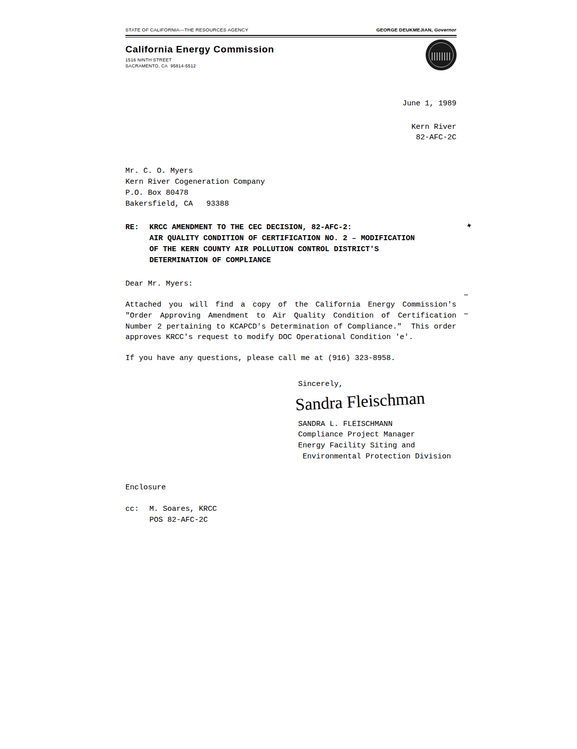State of California—The Resources Agency
George Deukmejian, Governor
California Energy Commission
1516 Ninth Street
Sacramento, CA 95814-5512
June 1, 1989
Kern River
82-AFC-2C
Mr. C. O. Myers
Kern River Cogeneration Company
P.O. Box 80478
Bakersfield, CA 93388
RE: KRCC Amendment to the CEC Decision, 82-AFC-2: Air Quality Condition of Certification No. 2 – Modification
of the Kern County Air Pollution Control District's
Determination of Compliance
Dear Mr. Myers:
Attached you will find a copy of the California Energy Commission's "Order Approving Amendment to Air Quality Condition of Certification Number 2 pertaining to KCAPCD's Determination of Compliance." This order approves KRCC's request to modify DOC Operational Condition 'e'.
If you have any questions, please call me at (916) 323-8958.
Sincerely,
Sandra Fleischman
SANDRA L. FLEISCHMANN
Compliance Project Manager
Energy Facility Siting and
Environmental Protection Division
Enclosure
cc: M. Soares, KRCC
POS 82-AFC-2C
✦
−
−